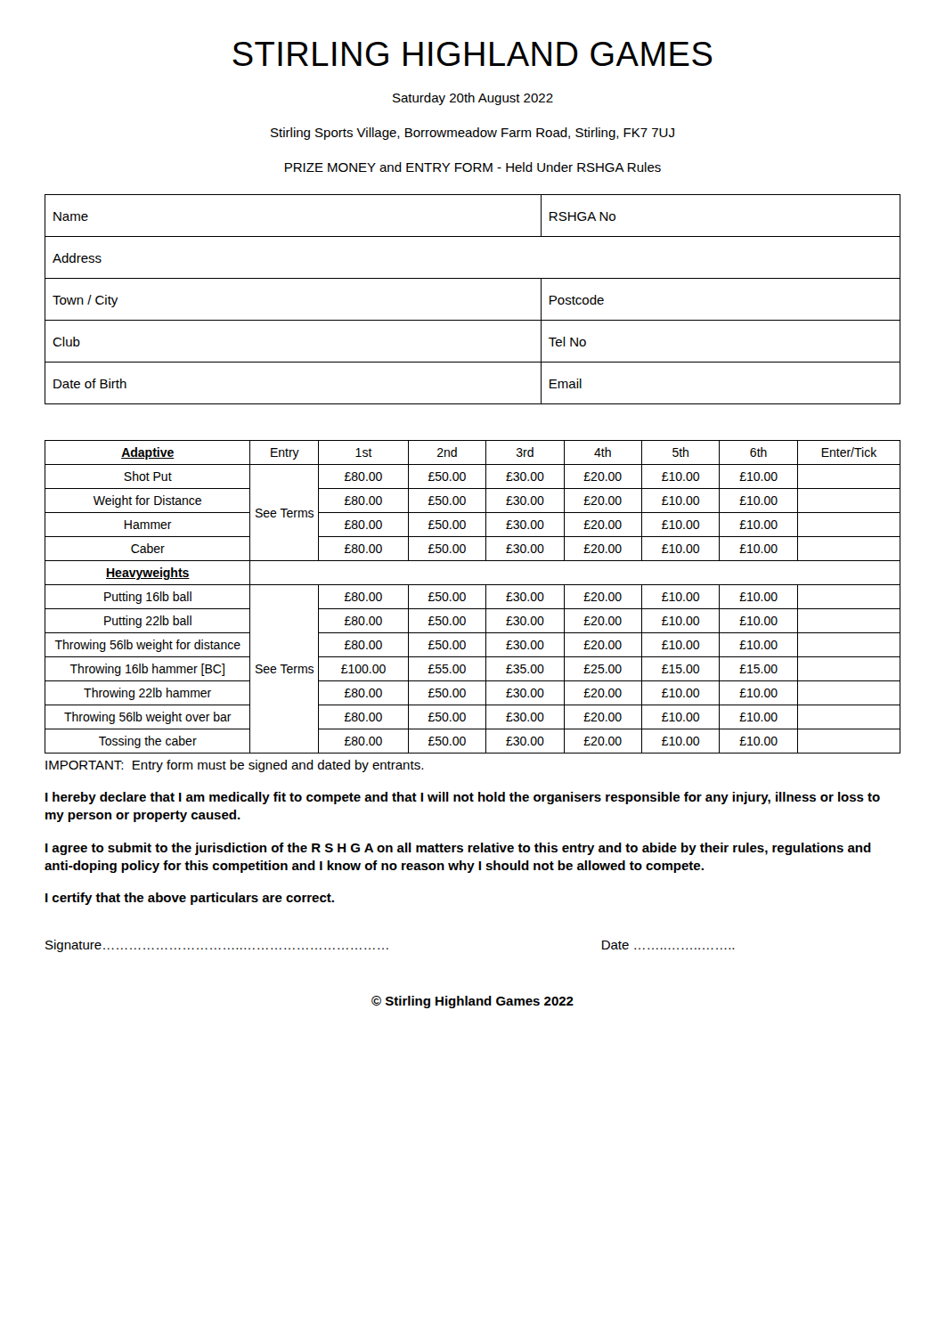STIRLING HIGHLAND GAMES
Saturday 20th August 2022
Stirling Sports Village, Borrowmeadow Farm Road, Stirling, FK7 7UJ
PRIZE MONEY and ENTRY FORM - Held Under RSHGA Rules
| Name | RSHGA No |
| Address |
| Town / City | Postcode |
| Club | Tel No |
| Date of Birth | Email |
| Adaptive | Entry | 1st | 2nd | 3rd | 4th | 5th | 6th | Enter/Tick |
| --- | --- | --- | --- | --- | --- | --- | --- | --- |
| Shot Put | See Terms | £80.00 | £50.00 | £30.00 | £20.00 | £10.00 | £10.00 | |
| Weight for Distance | £80.00 | £50.00 | £30.00 | £20.00 | £10.00 | £10.00 | |
| Hammer | £80.00 | £50.00 | £30.00 | £20.00 | £10.00 | £10.00 | |
| Caber | £80.00 | £50.00 | £30.00 | £20.00 | £10.00 | £10.00 | |
| Heavyweights | |
| Putting 16lb ball | See Terms | £80.00 | £50.00 | £30.00 | £20.00 | £10.00 | £10.00 | |
| Putting 22lb ball | £80.00 | £50.00 | £30.00 | £20.00 | £10.00 | £10.00 | |
| Throwing 56lb weight for distance | £80.00 | £50.00 | £30.00 | £20.00 | £10.00 | £10.00 | |
| Throwing 16lb hammer [BC] | £100.00 | £55.00 | £35.00 | £25.00 | £15.00 | £15.00 | |
| Throwing 22lb hammer | £80.00 | £50.00 | £30.00 | £20.00 | £10.00 | £10.00 | |
| Throwing 56lb weight over bar | £80.00 | £50.00 | £30.00 | £20.00 | £10.00 | £10.00 | |
| Tossing the caber | £80.00 | £50.00 | £30.00 | £20.00 | £10.00 | £10.00 | |
IMPORTANT: Entry form must be signed and dated by entrants.
I hereby declare that I am medically fit to compete and that I will not hold the organisers responsible for any injury, illness or loss to my person or property caused.
I agree to submit to the jurisdiction of the R S H G A on all matters relative to this entry and to abide by their rules, regulations and anti-doping policy for this competition and I know of no reason why I should not be allowed to compete.
I certify that the above particulars are correct.
Signature…………………………..……………………………
Date ……..……..……..
© Stirling Highland Games 2022